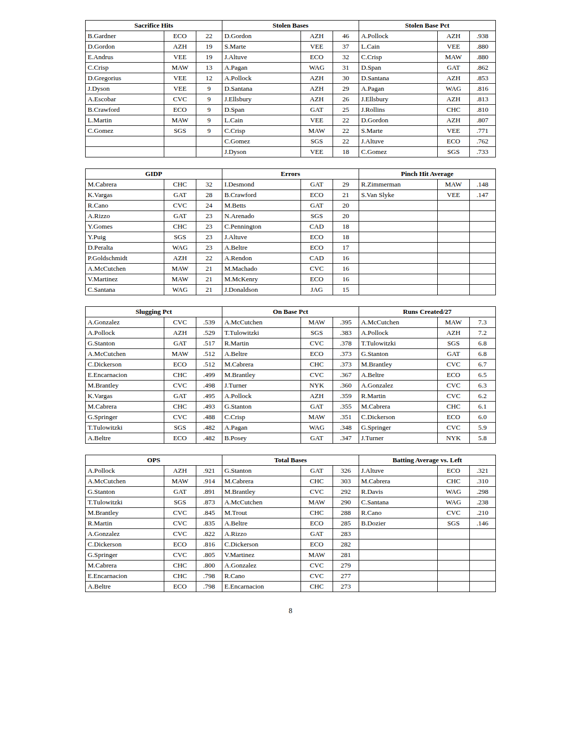| Sacrifice Hits | Stolen Bases | Stolen Base Pct |
| --- | --- | --- |
| B.Gardner | ECO | 22 | D.Gordon | AZH | 46 | A.Pollock | AZH | .938 |
| D.Gordon | AZH | 19 | S.Marte | VEE | 37 | L.Cain | VEE | .880 |
| E.Andrus | VEE | 19 | J.Altuve | ECO | 32 | C.Crisp | MAW | .880 |
| C.Crisp | MAW | 13 | A.Pagan | WAG | 31 | D.Span | GAT | .862 |
| D.Gregorius | VEE | 12 | A.Pollock | AZH | 30 | D.Santana | AZH | .853 |
| J.Dyson | VEE | 9 | D.Santana | AZH | 29 | A.Pagan | WAG | .816 |
| A.Escobar | CVC | 9 | J.Ellsbury | AZH | 26 | J.Ellsbury | AZH | .813 |
| B.Crawford | ECO | 9 | D.Span | GAT | 25 | J.Rollins | CHC | .810 |
| L.Martin | MAW | 9 | L.Cain | VEE | 22 | D.Gordon | AZH | .807 |
| C.Gomez | SGS | 9 | C.Crisp | MAW | 22 | S.Marte | VEE | .771 |
| | | | C.Gomez | SGS | 22 | J.Altuve | ECO | .762 |
| | | | J.Dyson | VEE | 18 | C.Gomez | SGS | .733 |
| GIDP | Errors | Pinch Hit Average |
| --- | --- | --- |
| M.Cabrera | CHC | 32 | I.Desmond | GAT | 29 | R.Zimmerman | MAW | .148 |
| K.Vargas | GAT | 28 | B.Crawford | ECO | 21 | S.Van Slyke | VEE | .147 |
| R.Cano | CVC | 24 | M.Betts | GAT | 20 | | | |
| A.Rizzo | GAT | 23 | N.Arenado | SGS | 20 | | | |
| Y.Gomes | CHC | 23 | C.Pennington | CAD | 18 | | | |
| Y.Puig | SGS | 23 | J.Altuve | ECO | 18 | | | |
| D.Peralta | WAG | 23 | A.Beltre | ECO | 17 | | | |
| P.Goldschmidt | AZH | 22 | A.Rendon | CAD | 16 | | | |
| A.McCutchen | MAW | 21 | M.Machado | CVC | 16 | | | |
| V.Martinez | MAW | 21 | M.McKenry | ECO | 16 | | | |
| C.Santana | WAG | 21 | J.Donaldson | JAG | 15 | | | |
| Slugging Pct | On Base Pct | Runs Created/27 |
| --- | --- | --- |
| A.Gonzalez | CVC | .539 | A.McCutchen | MAW | .395 | A.McCutchen | MAW | 7.3 |
| A.Pollock | AZH | .529 | T.Tulowitzki | SGS | .383 | A.Pollock | AZH | 7.2 |
| G.Stanton | GAT | .517 | R.Martin | CVC | .378 | T.Tulowitzki | SGS | 6.8 |
| A.McCutchen | MAW | .512 | A.Beltre | ECO | .373 | G.Stanton | GAT | 6.8 |
| C.Dickerson | ECO | .512 | M.Cabrera | CHC | .373 | M.Brantley | CVC | 6.7 |
| E.Encarnacion | CHC | .499 | M.Brantley | CVC | .367 | A.Beltre | ECO | 6.5 |
| M.Brantley | CVC | .498 | J.Turner | NYK | .360 | A.Gonzalez | CVC | 6.3 |
| K.Vargas | GAT | .495 | A.Pollock | AZH | .359 | R.Martin | CVC | 6.2 |
| M.Cabrera | CHC | .493 | G.Stanton | GAT | .355 | M.Cabrera | CHC | 6.1 |
| G.Springer | CVC | .488 | C.Crisp | MAW | .351 | C.Dickerson | ECO | 6.0 |
| T.Tulowitzki | SGS | .482 | A.Pagan | WAG | .348 | G.Springer | CVC | 5.9 |
| A.Beltre | ECO | .482 | B.Posey | GAT | .347 | J.Turner | NYK | 5.8 |
| OPS | Total Bases | Batting Average vs. Left |
| --- | --- | --- |
| A.Pollock | AZH | .921 | G.Stanton | GAT | 326 | J.Altuve | ECO | .321 |
| A.McCutchen | MAW | .914 | M.Cabrera | CHC | 303 | M.Cabrera | CHC | .310 |
| G.Stanton | GAT | .891 | M.Brantley | CVC | 292 | R.Davis | WAG | .298 |
| T.Tulowitzki | SGS | .873 | A.McCutchen | MAW | 290 | C.Santana | WAG | .238 |
| M.Brantley | CVC | .845 | M.Trout | CHC | 288 | R.Cano | CVC | .210 |
| R.Martin | CVC | .835 | A.Beltre | ECO | 285 | B.Dozier | SGS | .146 |
| A.Gonzalez | CVC | .822 | A.Rizzo | GAT | 283 | | | |
| C.Dickerson | ECO | .816 | C.Dickerson | ECO | 282 | | | |
| G.Springer | CVC | .805 | V.Martinez | MAW | 281 | | | |
| M.Cabrera | CHC | .800 | A.Gonzalez | CVC | 279 | | | |
| E.Encarnacion | CHC | .798 | R.Cano | CVC | 277 | | | |
| A.Beltre | ECO | .798 | E.Encarnacion | CHC | 273 | | | |
8